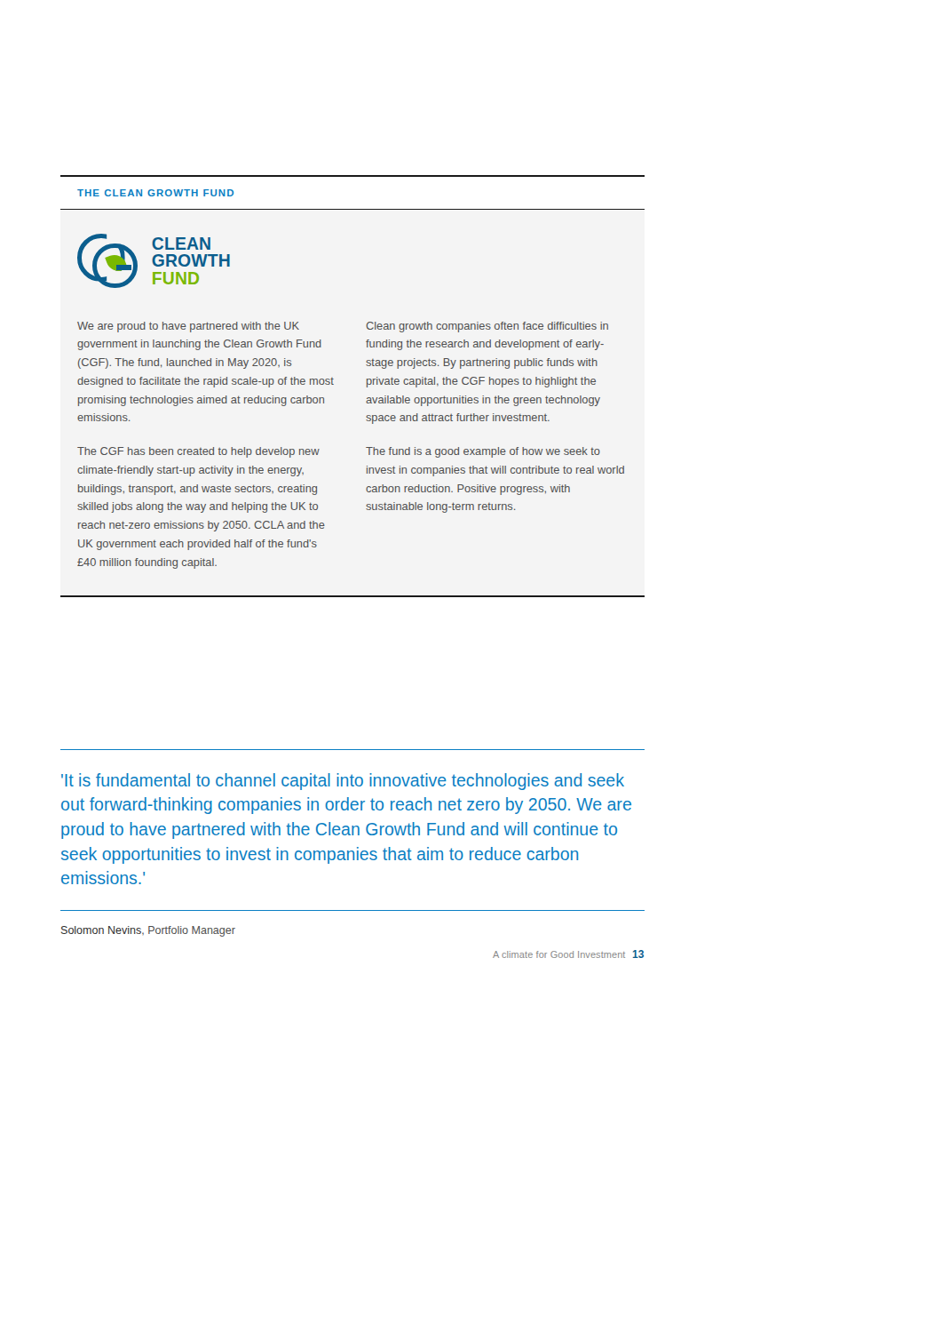The Clean Growth Fund
CLEAN
GROWTH
FUND
We are proud to have partnered with the UK government in launching the Clean Growth Fund (CGF). The fund, launched in May 2020, is designed to facilitate the rapid scale-up of the most promising technologies aimed at reducing carbon emissions.
The CGF has been created to help develop new climate-friendly start-up activity in the energy, buildings, transport, and waste sectors, creating skilled jobs along the way and helping the UK to reach net-zero emissions by 2050. CCLA and the UK government each provided half of the fund's £40 million founding capital.
Clean growth companies often face difficulties in funding the research and development of early-stage projects. By partnering public funds with private capital, the CGF hopes to highlight the available opportunities in the green technology space and attract further investment.
The fund is a good example of how we seek to invest in companies that will contribute to real world carbon reduction. Positive progress, with sustainable long-term returns.
'It is fundamental to channel capital into innovative technologies and seek out forward-thinking companies in order to reach net zero by 2050. We are proud to have partnered with the Clean Growth Fund and will continue to seek opportunities to invest in companies that aim to reduce carbon emissions.'
Solomon Nevins, Portfolio Manager
A climate for Good Investment13